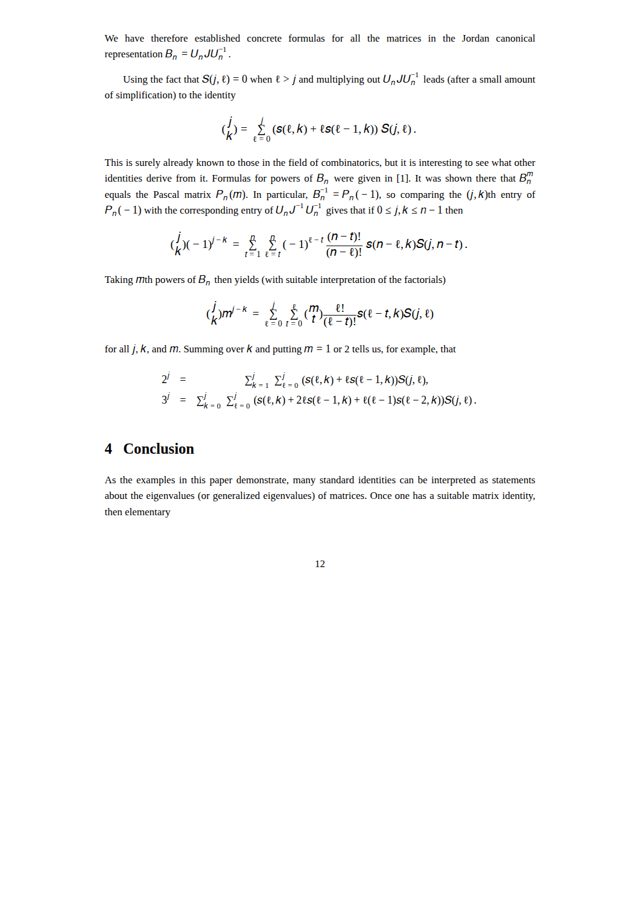We have therefore established concrete formulas for all the matrices in the Jordan canonical representation Bn=UnJUn−1.
Using the fact that S(j,ℓ)=0 when ℓ>j and multiplying out UnJUn−1 leads (after a small amount of simplification) to the identity
( jk ) = ∑ ℓ=0 j ( s(ℓ,k) + ℓs(ℓ−1,k) ) S(j,ℓ) .
This is surely already known to those in the field of combinatorics, but it is interesting to see what other identities derive from it. Formulas for powers of Bn were given in [1]. It was shown there that Bnm equals the Pascal matrix Pn(m). In particular, Bn−1=Pn(−1), so comparing the (j,k)th entry of Pn(−1) with the corresponding entry of UnJ−1Un−1 gives that if 0≤j,k≤n−1 then
( jk ) (−1)j−k = ∑ t=1 n ∑ ℓ=t n (−1)ℓ−t (n−t)! (n−ℓ)! s(n−ℓ,k) S(j,n−t) .
Taking mth powers of Bn then yields (with suitable interpretation of the factorials)
( jk ) mj−k = ∑ ℓ=0 j ∑ t=0 ℓ ( mt ) ℓ! (ℓ−t)! s(ℓ−t,k) S(j,ℓ)
for all j, k, and m. Summing over k and putting m=1 or 2 tells us, for example, that
2j = ∑k=1j ∑ℓ=0j (s(ℓ,k) +ℓs(ℓ−1,k)) S(j,ℓ), 3j = ∑k=0j ∑ℓ=0j (s(ℓ,k) +2ℓs(ℓ−1,k) +ℓ(ℓ−1)s(ℓ−2,k)) S(j,ℓ).
4 Conclusion
As the examples in this paper demonstrate, many standard identities can be interpreted as statements about the eigenvalues (or generalized eigenvalues) of matrices. Once one has a suitable matrix identity, then elementary
12